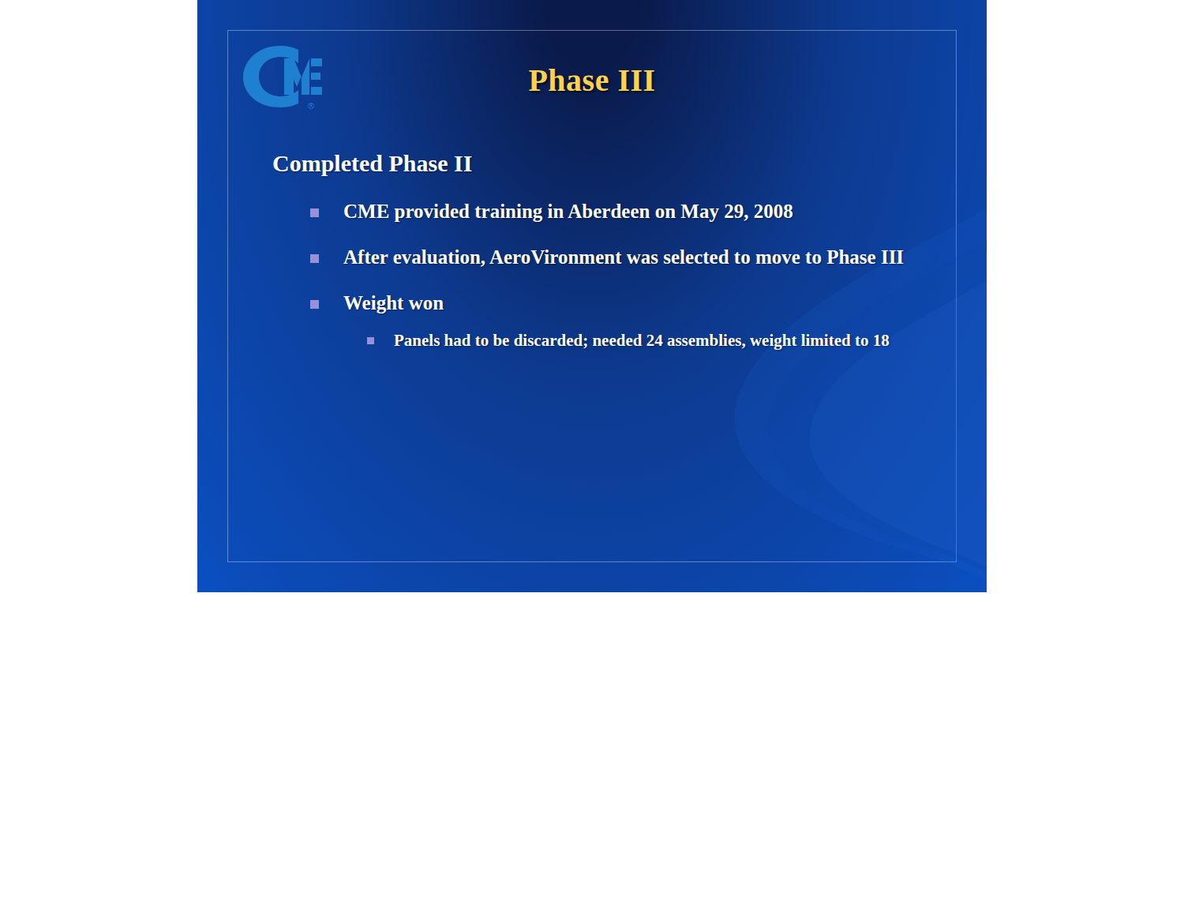®
Phase III
Completed Phase II
CME provided training in Aberdeen on May 29, 2008
After evaluation, AeroVironment was selected to move to Phase III
Weight won
Panels had to be discarded; needed 24 assemblies, weight limited to 18